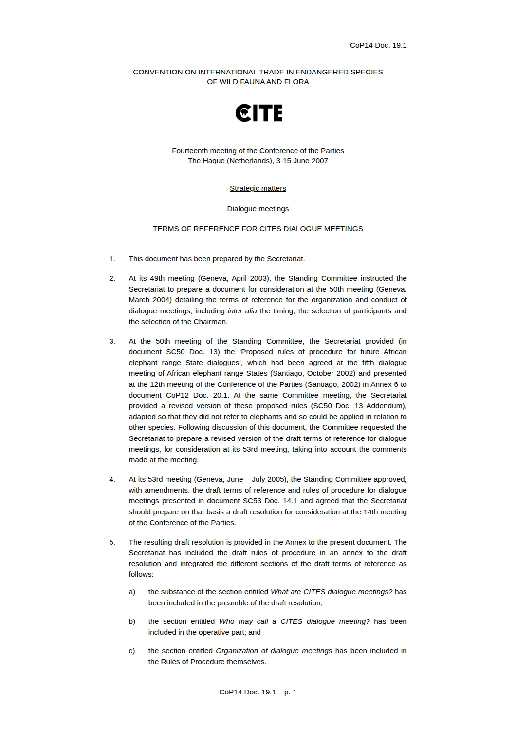CoP14 Doc. 19.1
CONVENTION ON INTERNATIONAL TRADE IN ENDANGERED SPECIES
OF WILD FAUNA AND FLORA
Fourteenth meeting of the Conference of the Parties
The Hague (Netherlands), 3-15 June 2007
Strategic matters
Dialogue meetings
TERMS OF REFERENCE FOR CITES DIALOGUE MEETINGS
1. This document has been prepared by the Secretariat.
2. At its 49th meeting (Geneva, April 2003), the Standing Committee instructed the Secretariat to prepare a document for consideration at the 50th meeting (Geneva, March 2004) detailing the terms of reference for the organization and conduct of dialogue meetings, including inter alia the timing, the selection of participants and the selection of the Chairman.
3. At the 50th meeting of the Standing Committee, the Secretariat provided (in document SC50 Doc. 13) the ‘Proposed rules of procedure for future African elephant range State dialogues’, which had been agreed at the fifth dialogue meeting of African elephant range States (Santiago, October 2002) and presented at the 12th meeting of the Conference of the Parties (Santiago, 2002) in Annex 6 to document CoP12 Doc. 20.1. At the same Committee meeting, the Secretariat provided a revised version of these proposed rules (SC50 Doc. 13 Addendum), adapted so that they did not refer to elephants and so could be applied in relation to other species. Following discussion of this document, the Committee requested the Secretariat to prepare a revised version of the draft terms of reference for dialogue meetings, for consideration at its 53rd meeting, taking into account the comments made at the meeting.
4. At its 53rd meeting (Geneva, June – July 2005), the Standing Committee approved, with amendments, the draft terms of reference and rules of procedure for dialogue meetings presented in document SC53 Doc. 14.1 and agreed that the Secretariat should prepare on that basis a draft resolution for consideration at the 14th meeting of the Conference of the Parties.
5. The resulting draft resolution is provided in the Annex to the present document. The Secretariat has included the draft rules of procedure in an annex to the draft resolution and integrated the different sections of the draft terms of reference as follows:
a) the substance of the section entitled What are CITES dialogue meetings? has been included in the preamble of the draft resolution;
b) the section entitled Who may call a CITES dialogue meeting? has been included in the operative part; and
c) the section entitled Organization of dialogue meetings has been included in the Rules of Procedure themselves.
CoP14 Doc. 19.1 – p. 1